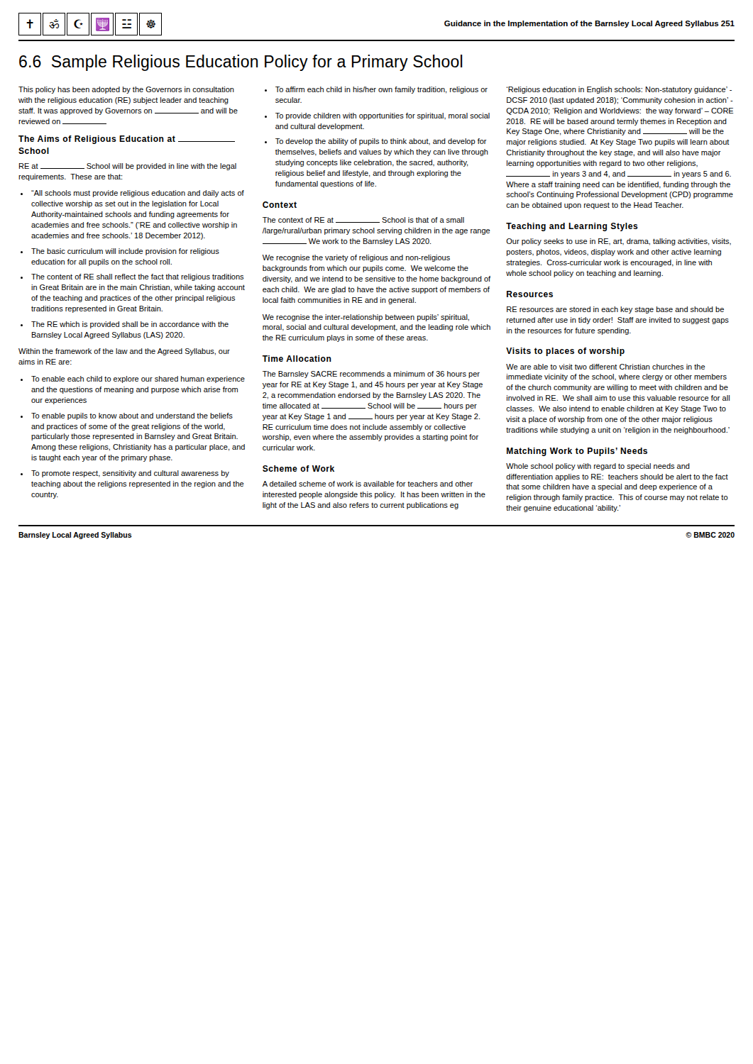✝
ॐ
☪
🕎
☳
☸
Guidance in the Implementation of the Barnsley Local Agreed Syllabus 251
6.6 Sample Religious Education Policy for a Primary School
This policy has been adopted by the Governors in consultation with the religious education (RE) subject leader and teaching staff. It was approved by Governors on and will be reviewed on
The Aims of Religious Education at School
RE at School will be provided in line with the legal requirements. These are that:
“All schools must provide religious education and daily acts of collective worship as set out in the legislation for Local Authority-maintained schools and funding agreements for academies and free schools.” (‘RE and collective worship in academies and free schools.’ 18 December 2012).
The basic curriculum will include provision for religious education for all pupils on the school roll.
The content of RE shall reflect the fact that religious traditions in Great Britain are in the main Christian, while taking account of the teaching and practices of the other principal religious traditions represented in Great Britain.
The RE which is provided shall be in accordance with the Barnsley Local Agreed Syllabus (LAS) 2020.
Within the framework of the law and the Agreed Syllabus, our aims in RE are:
To enable each child to explore our shared human experience and the questions of meaning and purpose which arise from our experiences
To enable pupils to know about and understand the beliefs and practices of some of the great religions of the world, particularly those represented in Barnsley and Great Britain. Among these religions, Christianity has a particular place, and is taught each year of the primary phase.
To promote respect, sensitivity and cultural awareness by teaching about the religions represented in the region and the country.
To affirm each child in his/her own family tradition, religious or secular.
To provide children with opportunities for spiritual, moral social and cultural development.
To develop the ability of pupils to think about, and develop for themselves, beliefs and values by which they can live through studying concepts like celebration, the sacred, authority, religious belief and lifestyle, and through exploring the fundamental questions of life.
Context
The context of RE at School is that of a small /large/rural/urban primary school serving children in the age range We work to the Barnsley LAS 2020.
We recognise the variety of religious and non-religious backgrounds from which our pupils come. We welcome the diversity, and we intend to be sensitive to the home background of each child. We are glad to have the active support of members of local faith communities in RE and in general.
We recognise the inter-relationship between pupils’ spiritual, moral, social and cultural development, and the leading role which the RE curriculum plays in some of these areas.
Time Allocation
The Barnsley SACRE recommends a minimum of 36 hours per year for RE at Key Stage 1, and 45 hours per year at Key Stage 2, a recommendation endorsed by the Barnsley LAS 2020. The time allocated at School will be hours per year at Key Stage 1 and hours per year at Key Stage 2. RE curriculum time does not include assembly or collective worship, even where the assembly provides a starting point for curricular work.
Scheme of Work
A detailed scheme of work is available for teachers and other interested people alongside this policy. It has been written in the light of the LAS and also refers to current publications eg ‘Religious education in English schools: Non-statutory guidance’ - DCSF 2010 (last updated 2018); ‘Community cohesion in action’ - QCDA 2010; ‘Religion and Worldviews: the way forward’ – CORE 2018. RE will be based around termly themes in Reception and Key Stage One, where Christianity and will be the major religions studied. At Key Stage Two pupils will learn about Christianity throughout the key stage, and will also have major learning opportunities with regard to two other religions, in years 3 and 4, and in years 5 and 6. Where a staff training need can be identified, funding through the school’s Continuing Professional Development (CPD) programme can be obtained upon request to the Head Teacher.
Teaching and Learning Styles
Our policy seeks to use in RE, art, drama, talking activities, visits, posters, photos, videos, display work and other active learning strategies. Cross-curricular work is encouraged, in line with whole school policy on teaching and learning.
Resources
RE resources are stored in each key stage base and should be returned after use in tidy order! Staff are invited to suggest gaps in the resources for future spending.
Visits to places of worship
We are able to visit two different Christian churches in the immediate vicinity of the school, where clergy or other members of the church community are willing to meet with children and be involved in RE. We shall aim to use this valuable resource for all classes. We also intend to enable children at Key Stage Two to visit a place of worship from one of the other major religious traditions while studying a unit on ‘religion in the neighbourhood.’
Matching Work to Pupils’ Needs
Whole school policy with regard to special needs and differentiation applies to RE: teachers should be alert to the fact that some children have a special and deep experience of a religion through family practice. This of course may not relate to their genuine educational ‘ability.’
Barnsley Local Agreed Syllabus © BMBC 2020